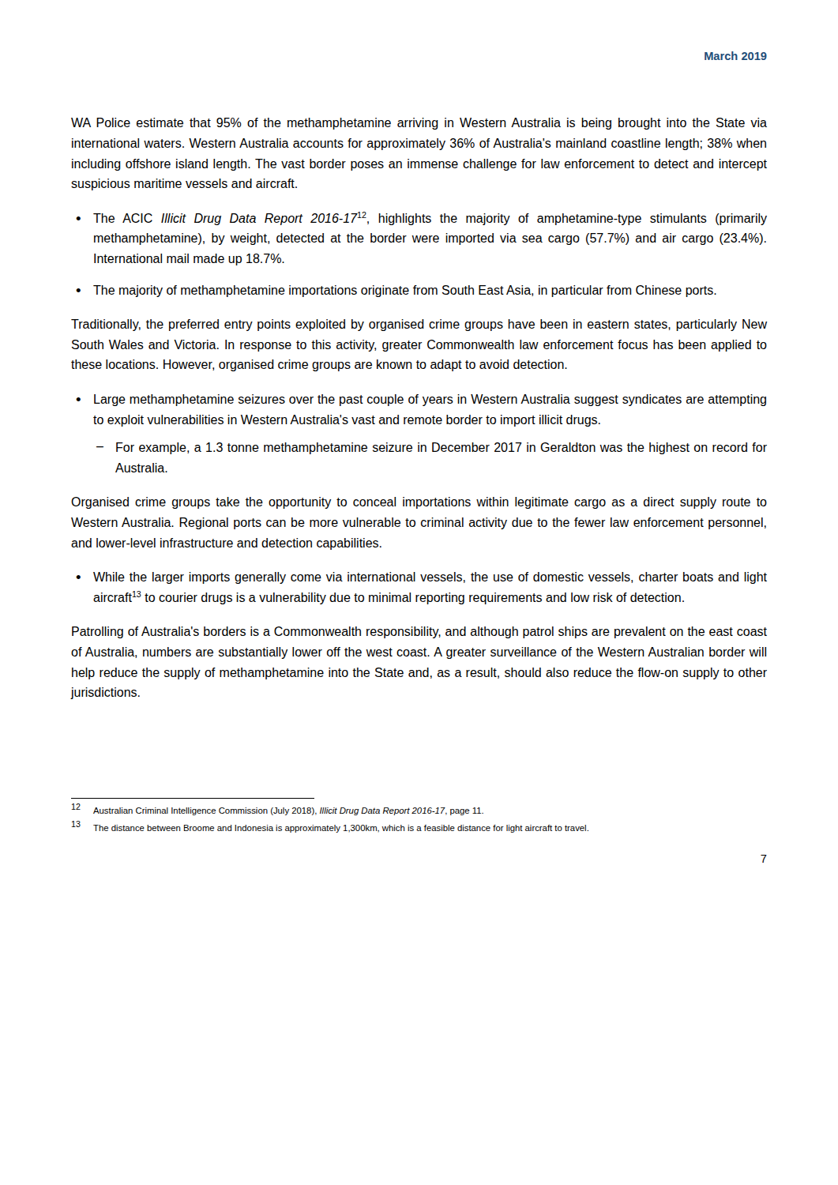March 2019
WA Police estimate that 95% of the methamphetamine arriving in Western Australia is being brought into the State via international waters. Western Australia accounts for approximately 36% of Australia's mainland coastline length; 38% when including offshore island length. The vast border poses an immense challenge for law enforcement to detect and intercept suspicious maritime vessels and aircraft.
The ACIC Illicit Drug Data Report 2016-1712, highlights the majority of amphetamine-type stimulants (primarily methamphetamine), by weight, detected at the border were imported via sea cargo (57.7%) and air cargo (23.4%). International mail made up 18.7%.
The majority of methamphetamine importations originate from South East Asia, in particular from Chinese ports.
Traditionally, the preferred entry points exploited by organised crime groups have been in eastern states, particularly New South Wales and Victoria. In response to this activity, greater Commonwealth law enforcement focus has been applied to these locations. However, organised crime groups are known to adapt to avoid detection.
Large methamphetamine seizures over the past couple of years in Western Australia suggest syndicates are attempting to exploit vulnerabilities in Western Australia's vast and remote border to import illicit drugs.
For example, a 1.3 tonne methamphetamine seizure in December 2017 in Geraldton was the highest on record for Australia.
Organised crime groups take the opportunity to conceal importations within legitimate cargo as a direct supply route to Western Australia. Regional ports can be more vulnerable to criminal activity due to the fewer law enforcement personnel, and lower-level infrastructure and detection capabilities.
While the larger imports generally come via international vessels, the use of domestic vessels, charter boats and light aircraft13 to courier drugs is a vulnerability due to minimal reporting requirements and low risk of detection.
Patrolling of Australia's borders is a Commonwealth responsibility, and although patrol ships are prevalent on the east coast of Australia, numbers are substantially lower off the west coast. A greater surveillance of the Western Australian border will help reduce the supply of methamphetamine into the State and, as a result, should also reduce the flow-on supply to other jurisdictions.
12
Australian Criminal Intelligence Commission (July 2018), Illicit Drug Data Report 2016-17, page 11.
13
The distance between Broome and Indonesia is approximately 1,300km, which is a feasible distance for light aircraft to travel.
7